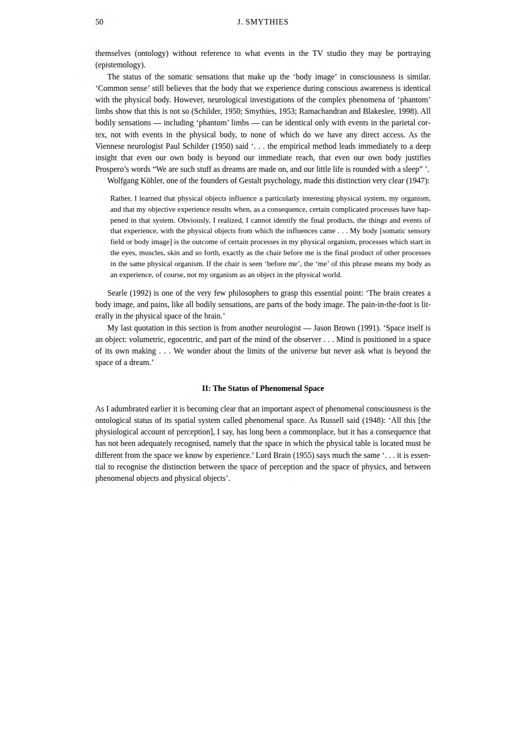50 J. SMYTHIES 50
themselves (ontology) without reference to what events in the TV studio they may be portraying (epistemology).
The status of the somatic sensations that make up the ‘body image’ in consciousness is similar. ‘Common sense’ still believes that the body that we experience during conscious awareness is identical with the physical body. However, neurological investigations of the complex phenomena of ‘phantom’ limbs show that this is not so (Schilder, 1950; Smythies, 1953; Ramachandran and Blakeslee, 1998). All bodily sensations — including ‘phantom’ limbs — can be identical only with events in the parietal cortex, not with events in the physical body, to none of which do we have any direct access. As the Viennese neurologist Paul Schilder (1950) said ‘. . . the empirical method leads immediately to a deep insight that even our own body is beyond our immediate reach, that even our own body justifies Prospero’s words “We are such stuff as dreams are made on, and our little life is rounded with a sleep” ’.
Wolfgang Köhler, one of the founders of Gestalt psychology, made this distinction very clear (1947):
Rather, I learned that physical objects influence a particularly interesting physical system, my organism, and that my objective experience results when, as a consequence, certain complicated processes have happened in that system. Obviously, I realized, I cannot identify the final products, the things and events of that experience, with the physical objects from which the influences came . . . My body [somatic sensory field or body image] is the outcome of certain processes in my physical organism, processes which start in the eyes, muscles, skin and so forth, exactly as the chair before me is the final product of other processes in the same physical organism. If the chair is seen ‘before me’, the ‘me’ of this phrase means my body as an experience, of course, not my organism as an object in the physical world.
Searle (1992) is one of the very few philosophers to grasp this essential point: ‘The brain creates a body image, and pains, like all bodily sensations, are parts of the body image. The pain-in-the-foot is literally in the physical space of the brain.’
My last quotation in this section is from another neurologist — Jason Brown (1991). ‘Space itself is an object: volumetric, egocentric, and part of the mind of the observer . . . Mind is positioned in a space of its own making . . . We wonder about the limits of the universe but never ask what is beyond the space of a dream.’
II: The Status of Phenomenal Space
As I adumbrated earlier it is becoming clear that an important aspect of phenomenal consciousness is the ontological status of its spatial system called phenomenal space. As Russell said (1948): ‘All this [the physiological account of perception], I say, has long been a commonplace, but it has a consequence that has not been adequately recognised, namely that the space in which the physical table is located must be different from the space we know by experience.’ Lord Brain (1955) says much the same ‘. . . it is essential to recognise the distinction between the space of perception and the space of physics, and between phenomenal objects and physical objects’.